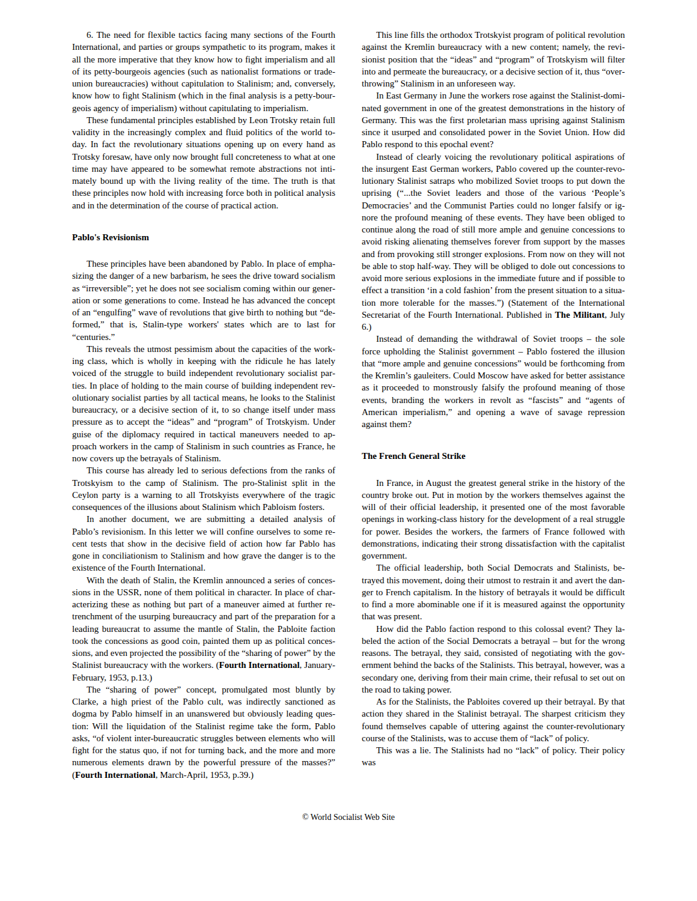6. The need for flexible tactics facing many sections of the Fourth International, and parties or groups sympathetic to its program, makes it all the more imperative that they know how to fight imperialism and all of its petty-bourgeois agencies (such as nationalist formations or trade-union bureaucracies) without capitulation to Stalinism; and, conversely, know how to fight Stalinism (which in the final analysis is a petty-bourgeois agency of imperialism) without capitulating to imperialism.
These fundamental principles established by Leon Trotsky retain full validity in the increasingly complex and fluid politics of the world today. In fact the revolutionary situations opening up on every hand as Trotsky foresaw, have only now brought full concreteness to what at one time may have appeared to be somewhat remote abstractions not intimately bound up with the living reality of the time. The truth is that these principles now hold with increasing force both in political analysis and in the determination of the course of practical action.
Pablo's Revisionism
These principles have been abandoned by Pablo. In place of emphasizing the danger of a new barbarism, he sees the drive toward socialism as “irreversible”; yet he does not see socialism coming within our generation or some generations to come. Instead he has advanced the concept of an “engulfing” wave of revolutions that give birth to nothing but “deformed,” that is, Stalin-type workers' states which are to last for “centuries.”
This reveals the utmost pessimism about the capacities of the working class, which is wholly in keeping with the ridicule he has lately voiced of the struggle to build independent revolutionary socialist parties. In place of holding to the main course of building independent revolutionary socialist parties by all tactical means, he looks to the Stalinist bureaucracy, or a decisive section of it, to so change itself under mass pressure as to accept the “ideas” and “program” of Trotskyism. Under guise of the diplomacy required in tactical maneuvers needed to approach workers in the camp of Stalinism in such countries as France, he now covers up the betrayals of Stalinism.
This course has already led to serious defections from the ranks of Trotskyism to the camp of Stalinism. The pro-Stalinist split in the Ceylon party is a warning to all Trotskyists everywhere of the tragic consequences of the illusions about Stalinism which Pabloism fosters.
In another document, we are submitting a detailed analysis of Pablo’s revisionism. In this letter we will confine ourselves to some recent tests that show in the decisive field of action how far Pablo has gone in conciliationism to Stalinism and how grave the danger is to the existence of the Fourth International.
With the death of Stalin, the Kremlin announced a series of concessions in the USSR, none of them political in character. In place of characterizing these as nothing but part of a maneuver aimed at further retrenchment of the usurping bureaucracy and part of the preparation for a leading bureaucrat to assume the mantle of Stalin, the Pabloite faction took the concessions as good coin, painted them up as political concessions, and even projected the possibility of the “sharing of power” by the Stalinist bureaucracy with the workers. (Fourth International, January-February, 1953, p.13.)
The “sharing of power” concept, promulgated most bluntly by Clarke, a high priest of the Pablo cult, was indirectly sanctioned as dogma by Pablo himself in an unanswered but obviously leading question: Will the liquidation of the Stalinist regime take the form, Pablo asks, “of violent inter-bureaucratic struggles between elements who will fight for the status quo, if not for turning back, and the more and more numerous elements drawn by the powerful pressure of the masses?” (Fourth International, March-April, 1953, p.39.)
This line fills the orthodox Trotskyist program of political revolution against the Kremlin bureaucracy with a new content; namely, the revisionist position that the “ideas” and “program” of Trotskyism will filter into and permeate the bureaucracy, or a decisive section of it, thus “overthrowing” Stalinism in an unforeseen way.
In East Germany in June the workers rose against the Stalinist-dominated government in one of the greatest demonstrations in the history of Germany. This was the first proletarian mass uprising against Stalinism since it usurped and consolidated power in the Soviet Union. How did Pablo respond to this epochal event?
Instead of clearly voicing the revolutionary political aspirations of the insurgent East German workers, Pablo covered up the counter-revolutionary Stalinist satraps who mobilized Soviet troops to put down the uprising (“...the Soviet leaders and those of the various ‘People’s Democracies’ and the Communist Parties could no longer falsify or ignore the profound meaning of these events. They have been obliged to continue along the road of still more ample and genuine concessions to avoid risking alienating themselves forever from support by the masses and from provoking still stronger explosions. From now on they will not be able to stop half-way. They will be obliged to dole out concessions to avoid more serious explosions in the immediate future and if possible to effect a transition ‘in a cold fashion’ from the present situation to a situation more tolerable for the masses.”) (Statement of the International Secretariat of the Fourth International. Published in The Militant, July 6.)
Instead of demanding the withdrawal of Soviet troops – the sole force upholding the Stalinist government – Pablo fostered the illusion that “more ample and genuine concessions” would be forthcoming from the Kremlin’s gauleiters. Could Moscow have asked for better assistance as it proceeded to monstrously falsify the profound meaning of those events, branding the workers in revolt as “fascists” and “agents of American imperialism,” and opening a wave of savage repression against them?
The French General Strike
In France, in August the greatest general strike in the history of the country broke out. Put in motion by the workers themselves against the will of their official leadership, it presented one of the most favorable openings in working-class history for the development of a real struggle for power. Besides the workers, the farmers of France followed with demonstrations, indicating their strong dissatisfaction with the capitalist government.
The official leadership, both Social Democrats and Stalinists, betrayed this movement, doing their utmost to restrain it and avert the danger to French capitalism. In the history of betrayals it would be difficult to find a more abominable one if it is measured against the opportunity that was present.
How did the Pablo faction respond to this colossal event? They labeled the action of the Social Democrats a betrayal – but for the wrong reasons. The betrayal, they said, consisted of negotiating with the government behind the backs of the Stalinists. This betrayal, however, was a secondary one, deriving from their main crime, their refusal to set out on the road to taking power.
As for the Stalinists, the Pabloites covered up their betrayal. By that action they shared in the Stalinist betrayal. The sharpest criticism they found themselves capable of uttering against the counter-revolutionary course of the Stalinists, was to accuse them of “lack” of policy.
This was a lie. The Stalinists had no “lack” of policy. Their policy was
© World Socialist Web Site